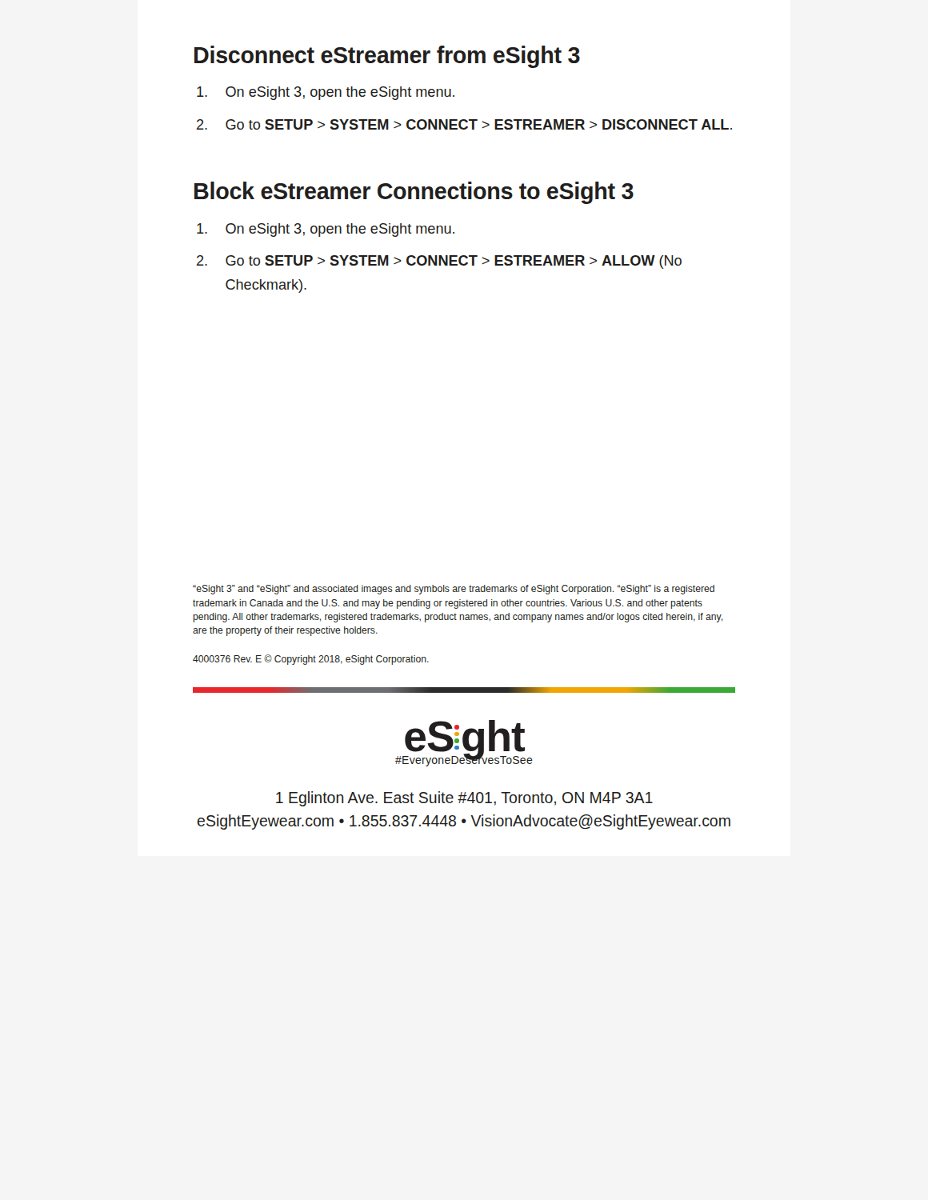Disconnect eStreamer from eSight 3
On eSight 3, open the eSight menu.
Go to SETUP > SYSTEM > CONNECT > ESTREAMER > DISCONNECT ALL.
Block eStreamer Connections to eSight 3
On eSight 3, open the eSight menu.
Go to SETUP > SYSTEM > CONNECT > ESTREAMER > ALLOW (No Checkmark).
“eSight 3” and “eSight” and associated images and symbols are trademarks of eSight Corporation. “eSight” is a registered trademark in Canada and the U.S. and may be pending or registered in other countries. Various U.S. and other patents pending. All other trademarks, registered trademarks, product names, and company names and/or logos cited herein, if any, are the property of their respective holders.
4000376 Rev. E © Copyright 2018, eSight Corporation.
eS ght
#EveryoneDeservesToSee
1 Eglinton Ave. East Suite #401, Toronto, ON M4P 3A1
eSightEyewear.com • 1.855.837.4448 • VisionAdvocate@eSightEyewear.com